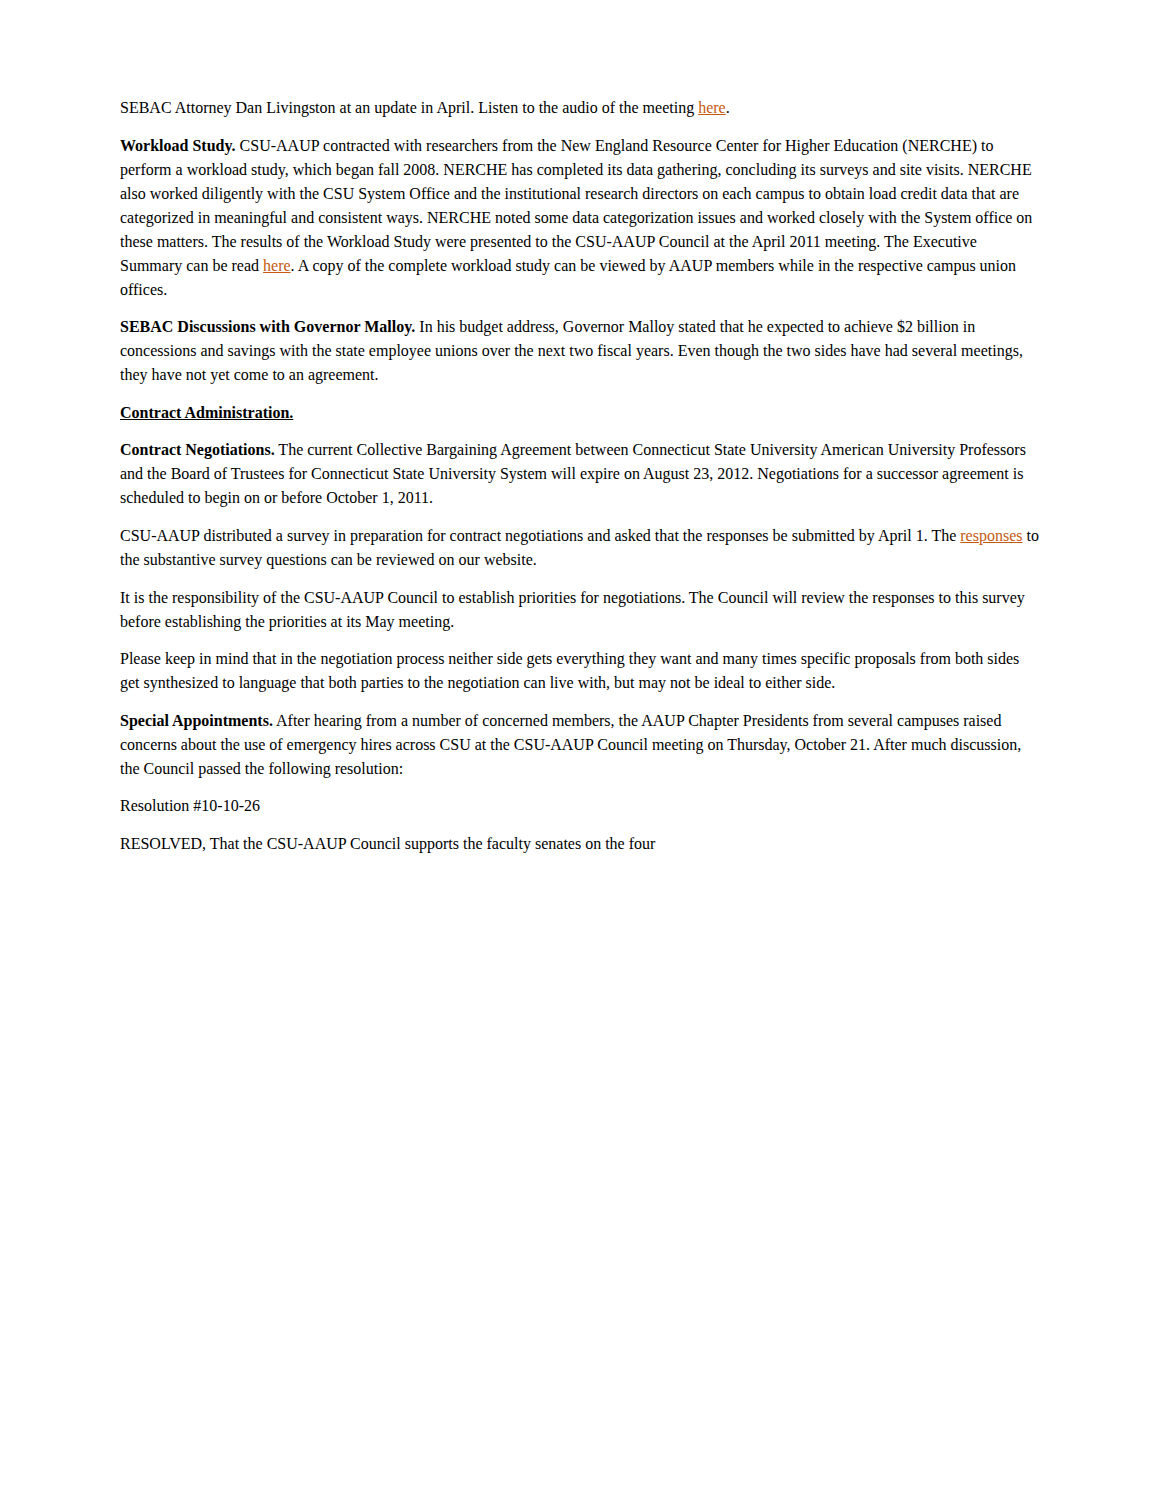SEBAC Attorney Dan Livingston at an update in April. Listen to the audio of the meeting here.
Workload Study. CSU-AAUP contracted with researchers from the New England Resource Center for Higher Education (NERCHE) to perform a workload study, which began fall 2008. NERCHE has completed its data gathering, concluding its surveys and site visits. NERCHE also worked diligently with the CSU System Office and the institutional research directors on each campus to obtain load credit data that are categorized in meaningful and consistent ways. NERCHE noted some data categorization issues and worked closely with the System office on these matters. The results of the Workload Study were presented to the CSU-AAUP Council at the April 2011 meeting. The Executive Summary can be read here. A copy of the complete workload study can be viewed by AAUP members while in the respective campus union offices.
SEBAC Discussions with Governor Malloy. In his budget address, Governor Malloy stated that he expected to achieve $2 billion in concessions and savings with the state employee unions over the next two fiscal years. Even though the two sides have had several meetings, they have not yet come to an agreement.
Contract Administration.
Contract Negotiations. The current Collective Bargaining Agreement between Connecticut State University American University Professors and the Board of Trustees for Connecticut State University System will expire on August 23, 2012. Negotiations for a successor agreement is scheduled to begin on or before October 1, 2011.
CSU-AAUP distributed a survey in preparation for contract negotiations and asked that the responses be submitted by April 1. The responses to the substantive survey questions can be reviewed on our website.
It is the responsibility of the CSU-AAUP Council to establish priorities for negotiations. The Council will review the responses to this survey before establishing the priorities at its May meeting.
Please keep in mind that in the negotiation process neither side gets everything they want and many times specific proposals from both sides get synthesized to language that both parties to the negotiation can live with, but may not be ideal to either side.
Special Appointments. After hearing from a number of concerned members, the AAUP Chapter Presidents from several campuses raised concerns about the use of emergency hires across CSU at the CSU-AAUP Council meeting on Thursday, October 21. After much discussion, the Council passed the following resolution:
Resolution #10-10-26
RESOLVED, That the CSU-AAUP Council supports the faculty senates on the four